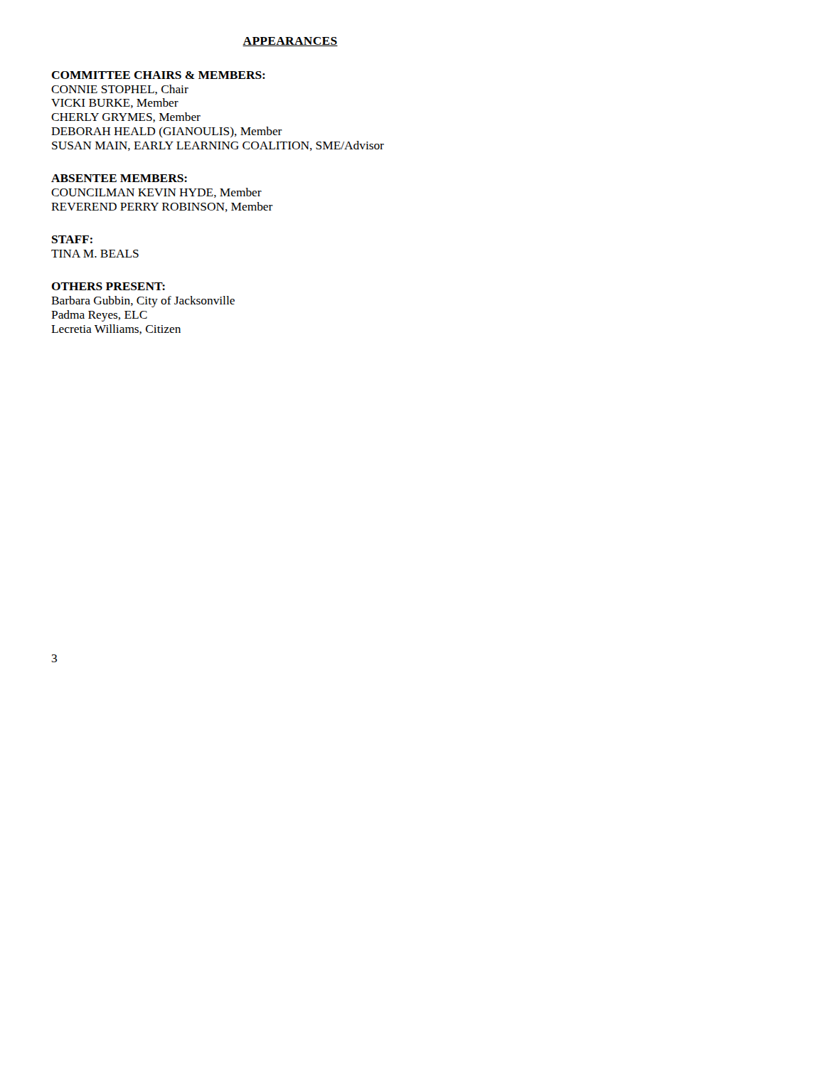APPEARANCES
COMMITTEE CHAIRS & MEMBERS:
CONNIE STOPHEL, Chair
VICKI BURKE, Member
CHERLY GRYMES, Member
DEBORAH HEALD (GIANOULIS), Member
SUSAN MAIN, EARLY LEARNING COALITION, SME/Advisor
ABSENTEE MEMBERS:
COUNCILMAN KEVIN HYDE, Member
REVEREND PERRY ROBINSON, Member
STAFF:
TINA M. BEALS
OTHERS PRESENT:
Barbara Gubbin, City of Jacksonville
Padma Reyes, ELC
Lecretia Williams, Citizen
3